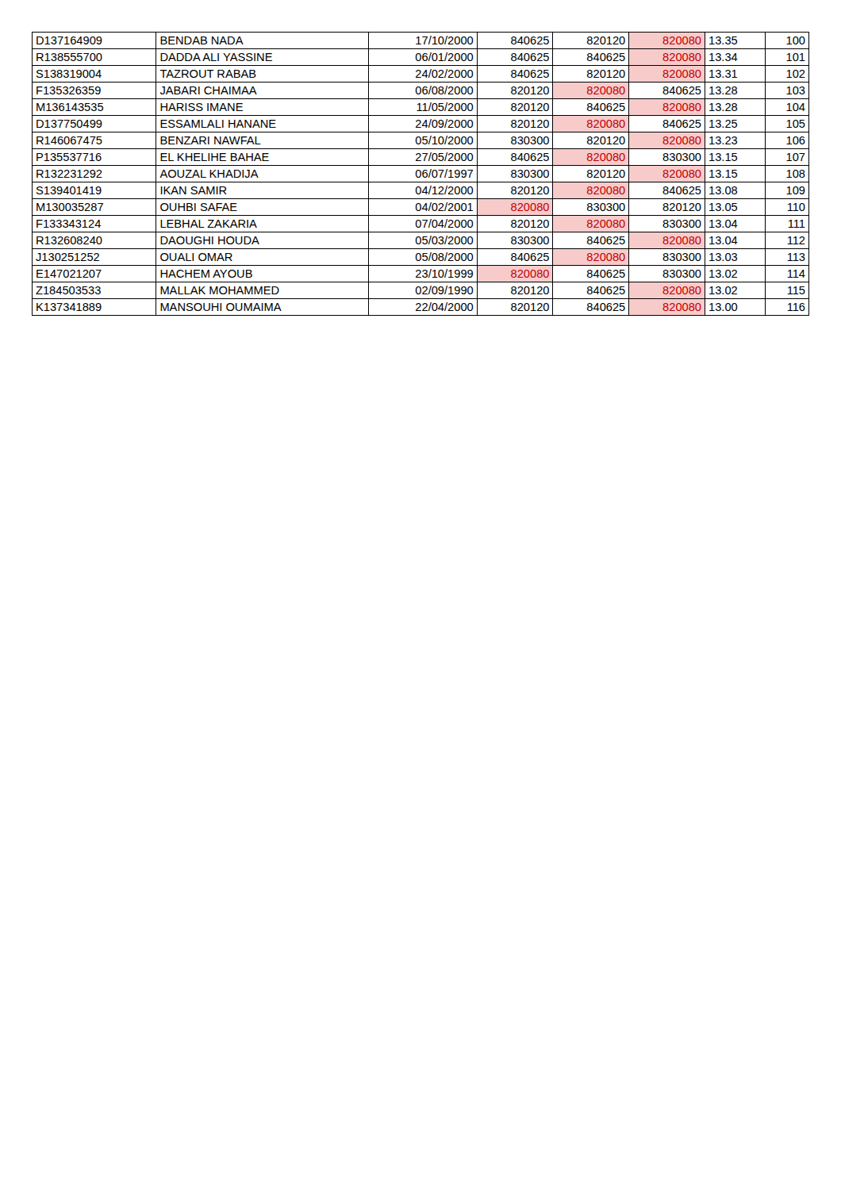| D137164909 | BENDAB NADA | 17/10/2000 | 840625 | 820120 | 820080 | 13.35 | 100 |
| R138555700 | DADDA ALI YASSINE | 06/01/2000 | 840625 | 840625 | 820080 | 13.34 | 101 |
| S138319004 | TAZROUT RABAB | 24/02/2000 | 840625 | 820120 | 820080 | 13.31 | 102 |
| F135326359 | JABARI CHAIMAA | 06/08/2000 | 820120 | 820080 | 840625 | 13.28 | 103 |
| M136143535 | HARISS IMANE | 11/05/2000 | 820120 | 840625 | 820080 | 13.28 | 104 |
| D137750499 | ESSAMLALI HANANE | 24/09/2000 | 820120 | 820080 | 840625 | 13.25 | 105 |
| R146067475 | BENZARI NAWFAL | 05/10/2000 | 830300 | 820120 | 820080 | 13.23 | 106 |
| P135537716 | EL KHELIHE BAHAE | 27/05/2000 | 840625 | 820080 | 830300 | 13.15 | 107 |
| R132231292 | AOUZAL KHADIJA | 06/07/1997 | 830300 | 820120 | 820080 | 13.15 | 108 |
| S139401419 | IKAN SAMIR | 04/12/2000 | 820120 | 820080 | 840625 | 13.08 | 109 |
| M130035287 | OUHBI SAFAE | 04/02/2001 | 820080 | 830300 | 820120 | 13.05 | 110 |
| F133343124 | LEBHAL ZAKARIA | 07/04/2000 | 820120 | 820080 | 830300 | 13.04 | 111 |
| R132608240 | DAOUGHI HOUDA | 05/03/2000 | 830300 | 840625 | 820080 | 13.04 | 112 |
| J130251252 | OUALI OMAR | 05/08/2000 | 840625 | 820080 | 830300 | 13.03 | 113 |
| E147021207 | HACHEM AYOUB | 23/10/1999 | 820080 | 840625 | 830300 | 13.02 | 114 |
| Z184503533 | MALLAK MOHAMMED | 02/09/1990 | 820120 | 840625 | 820080 | 13.02 | 115 |
| K137341889 | MANSOUHI OUMAIMA | 22/04/2000 | 820120 | 840625 | 820080 | 13.00 | 116 |